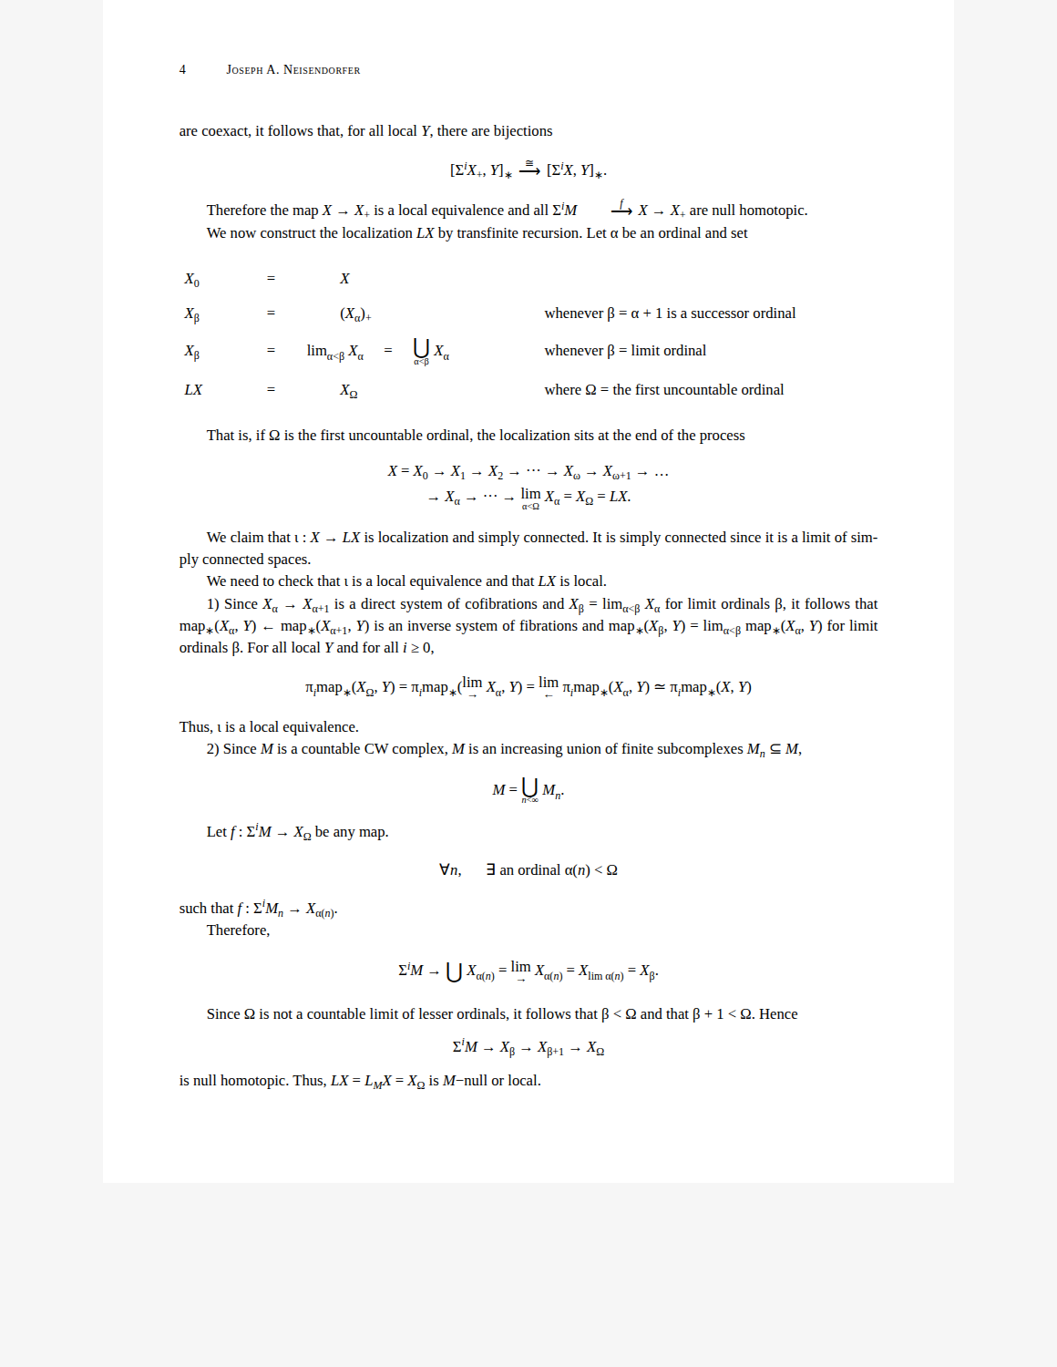4 Joseph A. Neisendorfer
are coexact, it follows that, for all local Y, there are bijections
[ΣiX+, Y]∗ ≅⟶ [ΣiX, Y]∗.
Therefore the map X → X+ is a local equivalence and all ΣiM f⟶ X → X+ are null homotopic.
We now construct the localization LX by transfinite recursion. Let α be an ordinal and set
| X 0 | = | X | |
| X β | = | ( X α ) + | whenever β = α + 1 is a successor ordinal |
| X β | = | lim α<β X α = ⋃ α<β X α | whenever β = limit ordinal |
| LX | = | X Ω | where Ω = the first uncountable ordinal |
That is, if Ω is the first uncountable ordinal, the localization sits at the end of the process
X = X0 → X1 → X2 → ··· → Xω → Xω+1 → …
→ Xα → ··· → lim α<Ω Xα = XΩ = LX.
We claim that ι : X → LX is localization and simply connected. It is simply connected since it is a limit of simply connected spaces.
We need to check that ι is a local equivalence and that LX is local.
1) Since Xα → Xα+1 is a direct system of cofibrations and Xβ = limα<β Xα for limit ordinals β, it follows that map∗(Xα, Y) ← map∗(Xα+1, Y) is an inverse system of fibrations and map∗(Xβ, Y) = limα<β map∗(Xα, Y) for limit ordinals β. For all local Y and for all i ≥ 0,
πimap∗(XΩ, Y) = πimap∗(lim→ Xα, Y) = lim← πimap∗(Xα, Y) ≃ πimap∗(X, Y)
Thus, ι is a local equivalence.
2) Since M is a countable CW complex, M is an increasing union of finite subcomplexes Mn ⊆ M,
M = ⋃n<∞ Mn.
Let f : ΣiM → XΩ be any map.
∀n, ∃ an ordinal α(n) < Ω
such that f : ΣiMn → Xα(n).
Therefore,
ΣiM → ⋃ Xα(n) = lim→ Xα(n) = Xlim α(n) = Xβ.
Since Ω is not a countable limit of lesser ordinals, it follows that β < Ω and that β + 1 < Ω. Hence
ΣiM → Xβ → Xβ+1 → XΩ
is null homotopic. Thus, LX = LMX = XΩ is M−null or local.